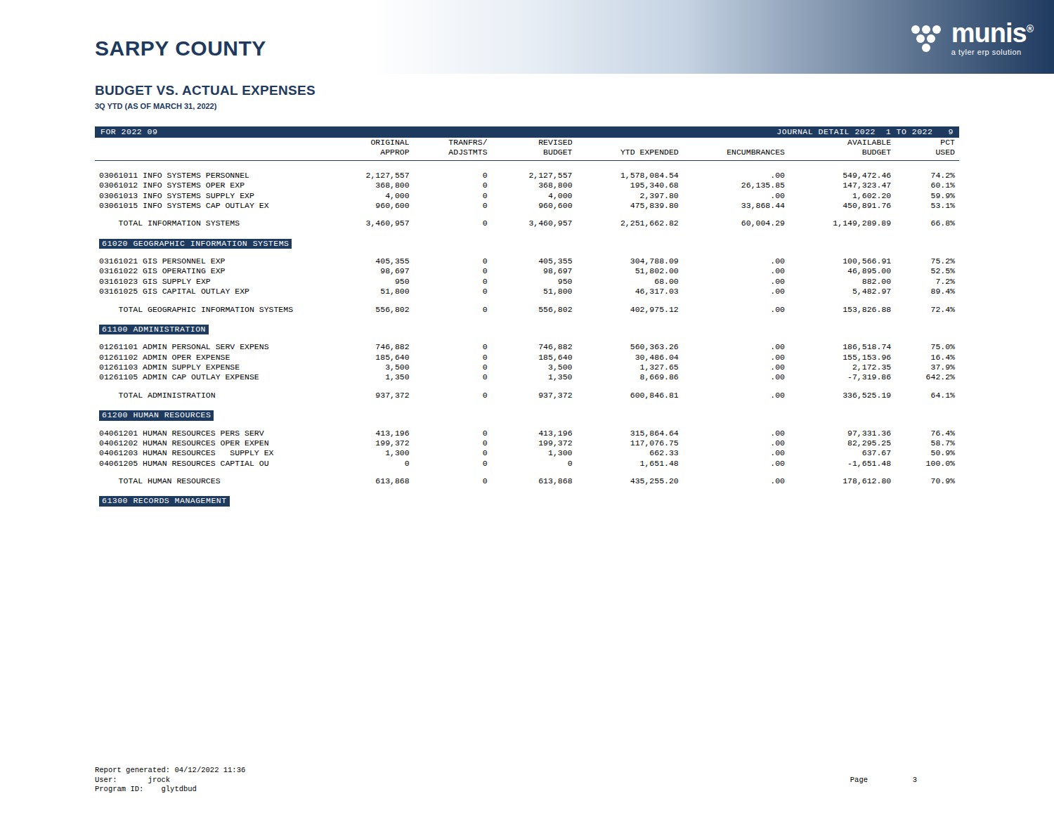munis®
a tyler erp solution
SARPY COUNTY
BUDGET VS. ACTUAL EXPENSES
3Q YTD (AS OF MARCH 31, 2022)
FOR 2022 09 JOURNAL DETAIL 2022 1 TO 2022 9
| | ORIGINAL APPROP | TRANFRS/ ADJSTMTS | REVISED BUDGET | YTD EXPENDED | ENCUMBRANCES | AVAILABLE BUDGET | PCT USED |
| --- | --- | --- | --- | --- | --- | --- | --- |
| 03061011 INFO SYSTEMS PERSONNEL | 2,127,557 | 0 | 2,127,557 | 1,578,084.54 | .00 | 549,472.46 | 74.2% |
| 03061012 INFO SYSTEMS OPER EXP | 368,800 | 0 | 368,800 | 195,340.68 | 26,135.85 | 147,323.47 | 60.1% |
| 03061013 INFO SYSTEMS SUPPLY EXP | 4,000 | 0 | 4,000 | 2,397.80 | .00 | 1,602.20 | 59.9% |
| 03061015 INFO SYSTEMS CAP OUTLAY EX | 960,600 | 0 | 960,600 | 475,839.80 | 33,868.44 | 450,891.76 | 53.1% |
| TOTAL INFORMATION SYSTEMS | 3,460,957 | 0 | 3,460,957 | 2,251,662.82 | 60,004.29 | 1,149,289.89 | 66.8% |
| 61020 GEOGRAPHIC INFORMATION SYSTEMS | |
| 03161021 GIS PERSONNEL EXP | 405,355 | 0 | 405,355 | 304,788.09 | .00 | 100,566.91 | 75.2% |
| 03161022 GIS OPERATING EXP | 98,697 | 0 | 98,697 | 51,802.00 | .00 | 46,895.00 | 52.5% |
| 03161023 GIS SUPPLY EXP | 950 | 0 | 950 | 68.00 | .00 | 882.00 | 7.2% |
| 03161025 GIS CAPITAL OUTLAY EXP | 51,800 | 0 | 51,800 | 46,317.03 | .00 | 5,482.97 | 89.4% |
| TOTAL GEOGRAPHIC INFORMATION SYSTEMS | 556,802 | 0 | 556,802 | 402,975.12 | .00 | 153,826.88 | 72.4% |
| 61100 ADMINISTRATION | |
| 01261101 ADMIN PERSONAL SERV EXPENS | 746,882 | 0 | 746,882 | 560,363.26 | .00 | 186,518.74 | 75.0% |
| 01261102 ADMIN OPER EXPENSE | 185,640 | 0 | 185,640 | 30,486.04 | .00 | 155,153.96 | 16.4% |
| 01261103 ADMIN SUPPLY EXPENSE | 3,500 | 0 | 3,500 | 1,327.65 | .00 | 2,172.35 | 37.9% |
| 01261105 ADMIN CAP OUTLAY EXPENSE | 1,350 | 0 | 1,350 | 8,669.86 | .00 | -7,319.86 | 642.2% |
| TOTAL ADMINISTRATION | 937,372 | 0 | 937,372 | 600,846.81 | .00 | 336,525.19 | 64.1% |
| 61200 HUMAN RESOURCES | |
| 04061201 HUMAN RESOURCES PERS SERV | 413,196 | 0 | 413,196 | 315,864.64 | .00 | 97,331.36 | 76.4% |
| 04061202 HUMAN RESOURCES OPER EXPEN | 199,372 | 0 | 199,372 | 117,076.75 | .00 | 82,295.25 | 58.7% |
| 04061203 HUMAN RESOURCES SUPPLY EX | 1,300 | 0 | 1,300 | 662.33 | .00 | 637.67 | 50.9% |
| 04061205 HUMAN RESOURCES CAPTIAL OU | 0 | 0 | 0 | 1,651.48 | .00 | -1,651.48 | 100.0% |
| TOTAL HUMAN RESOURCES | 613,868 | 0 | 613,868 | 435,255.20 | .00 | 178,612.80 | 70.9% |
| 61300 RECORDS MANAGEMENT | |
Report generated: 04/12/2022 11:36
User: jrock
Program ID: glytdbud Page 3